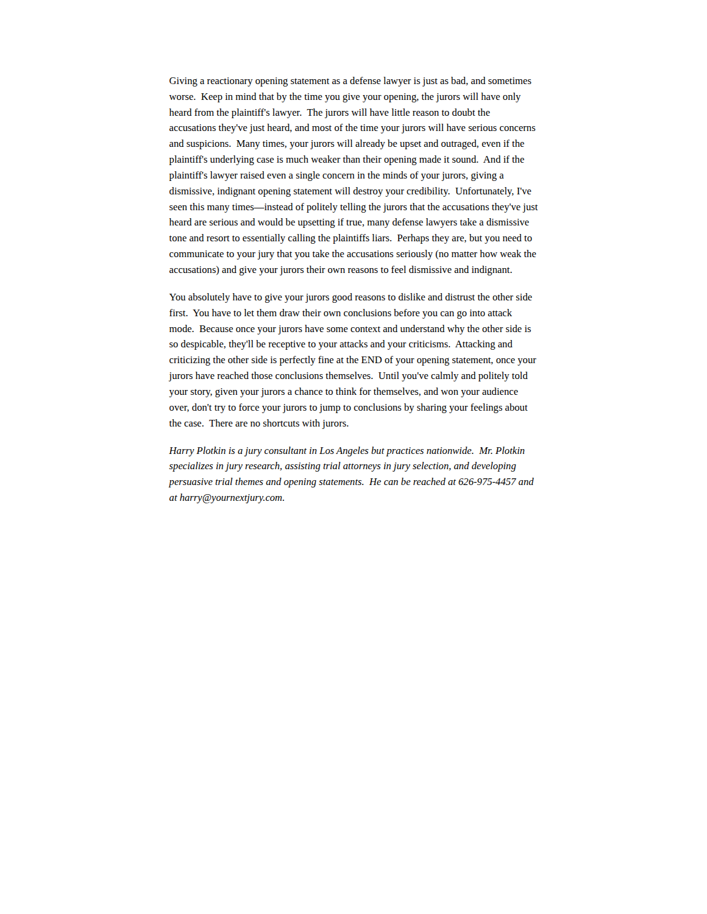Giving a reactionary opening statement as a defense lawyer is just as bad, and sometimes worse. Keep in mind that by the time you give your opening, the jurors will have only heard from the plaintiff's lawyer. The jurors will have little reason to doubt the accusations they've just heard, and most of the time your jurors will have serious concerns and suspicions. Many times, your jurors will already be upset and outraged, even if the plaintiff's underlying case is much weaker than their opening made it sound. And if the plaintiff's lawyer raised even a single concern in the minds of your jurors, giving a dismissive, indignant opening statement will destroy your credibility. Unfortunately, I've seen this many times—instead of politely telling the jurors that the accusations they've just heard are serious and would be upsetting if true, many defense lawyers take a dismissive tone and resort to essentially calling the plaintiffs liars. Perhaps they are, but you need to communicate to your jury that you take the accusations seriously (no matter how weak the accusations) and give your jurors their own reasons to feel dismissive and indignant.
You absolutely have to give your jurors good reasons to dislike and distrust the other side first. You have to let them draw their own conclusions before you can go into attack mode. Because once your jurors have some context and understand why the other side is so despicable, they'll be receptive to your attacks and your criticisms. Attacking and criticizing the other side is perfectly fine at the END of your opening statement, once your jurors have reached those conclusions themselves. Until you've calmly and politely told your story, given your jurors a chance to think for themselves, and won your audience over, don't try to force your jurors to jump to conclusions by sharing your feelings about the case. There are no shortcuts with jurors.
Harry Plotkin is a jury consultant in Los Angeles but practices nationwide. Mr. Plotkin specializes in jury research, assisting trial attorneys in jury selection, and developing persuasive trial themes and opening statements. He can be reached at 626-975-4457 and at harry@yournextjury.com.